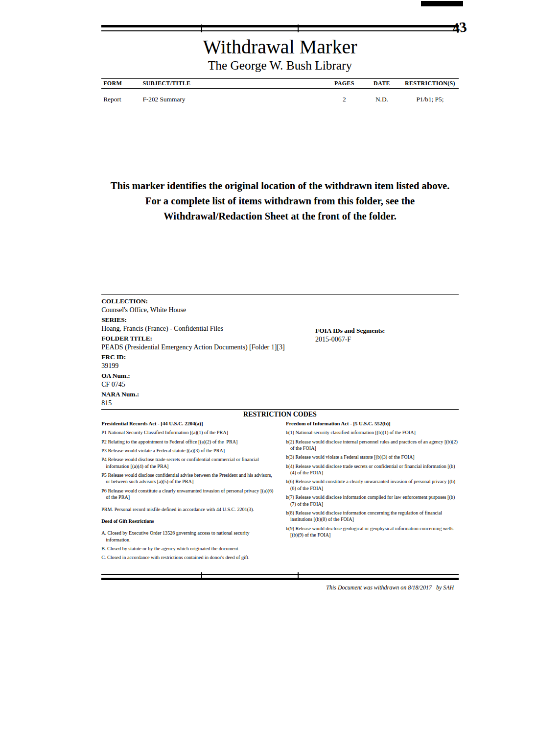43
Withdrawal Marker
The George W. Bush Library
| FORM | SUBJECT/TITLE | PAGES | DATE | RESTRICTION(S) |
| --- | --- | --- | --- | --- |
| Report | F-202 Summary | 2 | N.D. | P1/b1; P5; |
This marker identifies the original location of the withdrawn item listed above.
For a complete list of items withdrawn from this folder, see the
Withdrawal/Redaction Sheet at the front of the folder.
COLLECTION:
Counsel's Office, White House
SERIES:
Hoang, Francis (France) - Confidential Files
FOLDER TITLE:
PEADS (Presidential Emergency Action Documents) [Folder 1][3]
FRC ID:
39199
OA Num.:
CF 0745
NARA Num.:
815
FOIA IDs and Segments:
2015-0067-F
RESTRICTION CODES
Presidential Records Act - [44 U.S.C. 2204(a)]
P1 National Security Classified Information [(a)(1) of the PRA]
P2 Relating to the appointment to Federal office [(a)(2) of the PRA]
P3 Release would violate a Federal statute [(a)(3) of the PRA]
P4 Release would disclose trade secrets or confidential commercial or financial information [(a)(4) of the PRA]
P5 Release would disclose confidential advise between the President and his advisors, or between such advisors [a)(5) of the PRA]
P6 Release would constitute a clearly unwarranted invasion of personal privacy [(a)(6) of the PRA]
PRM. Personal record misfile defined in accordance with 44 U.S.C. 2201(3).
Deed of Gift Restrictions
A. Closed by Executive Order 13526 governing access to national security information.
B. Closed by statute or by the agency which originated the document.
C. Closed in accordance with restrictions contained in donor's deed of gift.
Freedom of Information Act - [5 U.S.C. 552(b)]
b(1) National security classified information [(b)(1) of the FOIA]
b(2) Release would disclose internal personnel rules and practices of an agency [(b)(2) of the FOIA]
b(3) Release would violate a Federal statute [(b)(3) of the FOIA]
b(4) Release would disclose trade secrets or confidential or financial information [(b)(4) of the FOIA]
b(6) Release would constitute a clearly unwarranted invasion of personal privacy [(b)(6) of the FOIA]
b(7) Release would disclose information compiled for law enforcement purposes [(b)(7) of the FOIA]
b(8) Release would disclose information concerning the regulation of financial institutions [(b)(8) of the FOIA]
b(9) Release would disclose geological or geophysical information concerning wells [(b)(9) of the FOIA]
This Document was withdrawn on 8/18/2017 by SAH